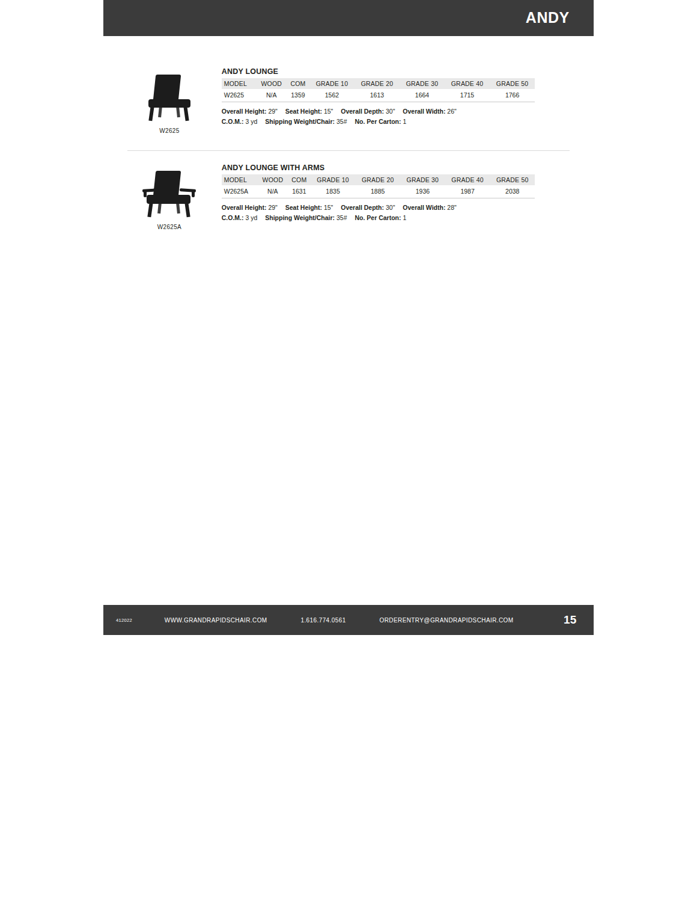ANDY
W2625
ANDY LOUNGE
| MODEL | WOOD | COM | GRADE 10 | GRADE 20 | GRADE 30 | GRADE 40 | GRADE 50 |
| --- | --- | --- | --- | --- | --- | --- | --- |
| W2625 | N/A | 1359 | 1562 | 1613 | 1664 | 1715 | 1766 |
Overall Height: 29" Seat Height: 15" Overall Depth: 30" Overall Width: 26"
C.O.M.: 3 yd Shipping Weight/Chair: 35# No. Per Carton: 1
W2625A
ANDY LOUNGE WITH ARMS
| MODEL | WOOD | COM | GRADE 10 | GRADE 20 | GRADE 30 | GRADE 40 | GRADE 50 |
| --- | --- | --- | --- | --- | --- | --- | --- |
| W2625A | N/A | 1631 | 1835 | 1885 | 1936 | 1987 | 2038 |
Overall Height: 29" Seat Height: 15" Overall Depth: 30" Overall Width: 28"
C.O.M.: 3 yd Shipping Weight/Chair: 35# No. Per Carton: 1
412022
WWW.GRANDRAPIDSCHAIR.COM 1.616.774.0561 ORDERENTRY@GRANDRAPIDSCHAIR.COM
15